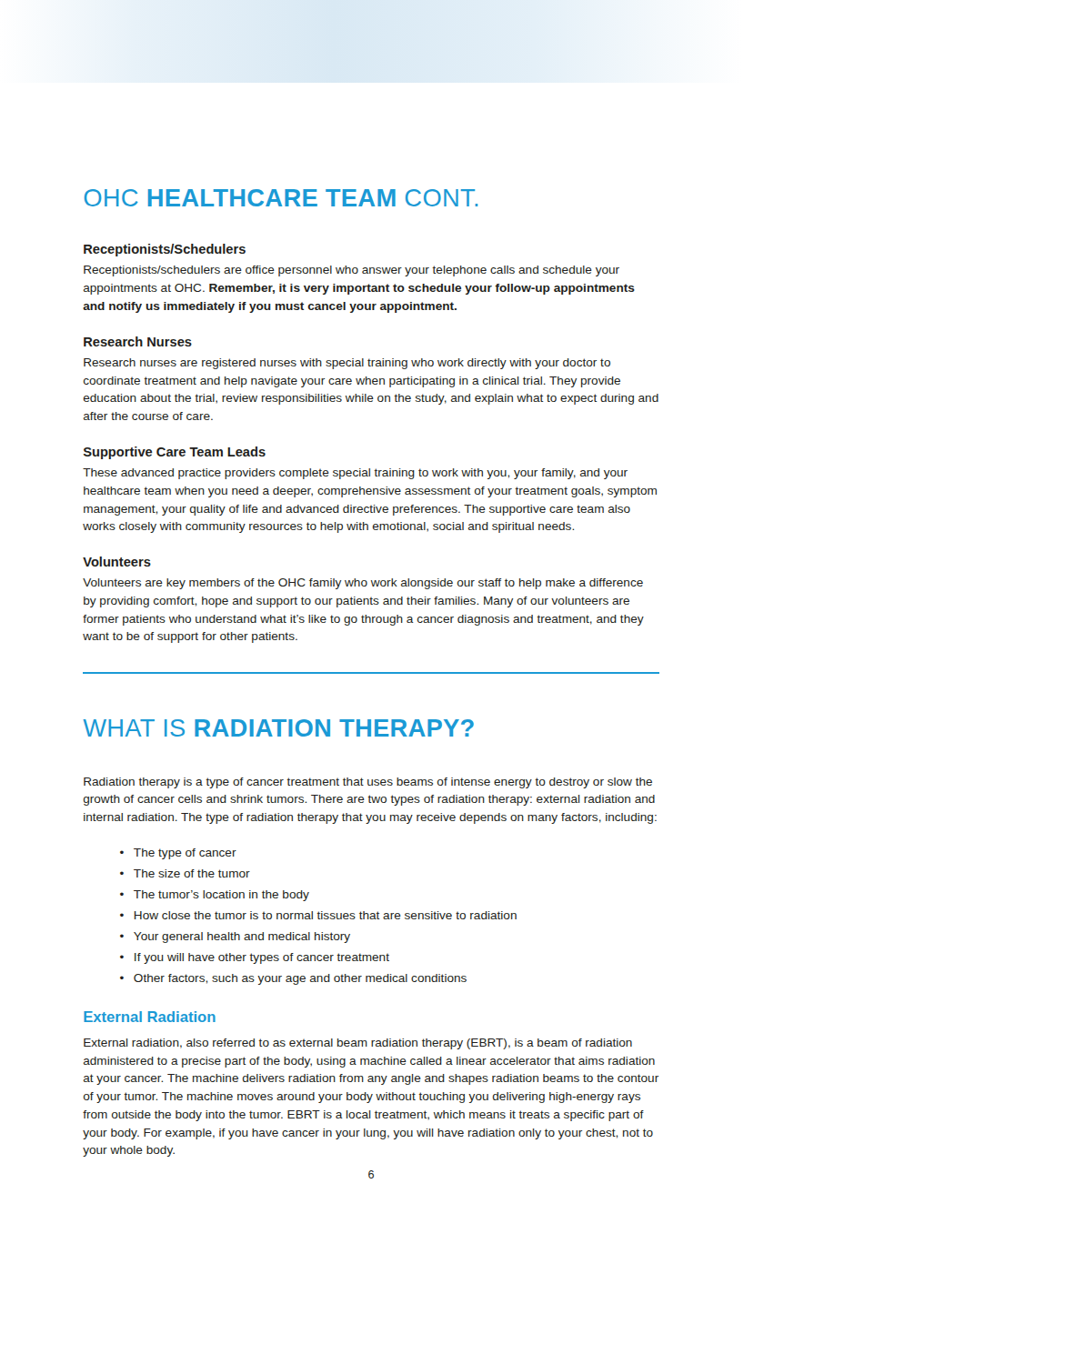OHC HEALTHCARE TEAM CONT.
Receptionists/Schedulers
Receptionists/schedulers are office personnel who answer your telephone calls and schedule your appointments at OHC. Remember, it is very important to schedule your follow-up appointments and notify us immediately if you must cancel your appointment.
Research Nurses
Research nurses are registered nurses with special training who work directly with your doctor to coordinate treatment and help navigate your care when participating in a clinical trial. They provide education about the trial, review responsibilities while on the study, and explain what to expect during and after the course of care.
Supportive Care Team Leads
These advanced practice providers complete special training to work with you, your family, and your healthcare team when you need a deeper, comprehensive assessment of your treatment goals, symptom management, your quality of life and advanced directive preferences. The supportive care team also works closely with community resources to help with emotional, social and spiritual needs.
Volunteers
Volunteers are key members of the OHC family who work alongside our staff to help make a difference by providing comfort, hope and support to our patients and their families. Many of our volunteers are former patients who understand what it’s like to go through a cancer diagnosis and treatment, and they want to be of support for other patients.
WHAT IS RADIATION THERAPY?
Radiation therapy is a type of cancer treatment that uses beams of intense energy to destroy or slow the growth of cancer cells and shrink tumors. There are two types of radiation therapy: external radiation and internal radiation. The type of radiation therapy that you may receive depends on many factors, including:
The type of cancer
The size of the tumor
The tumor’s location in the body
How close the tumor is to normal tissues that are sensitive to radiation
Your general health and medical history
If you will have other types of cancer treatment
Other factors, such as your age and other medical conditions
External Radiation
External radiation, also referred to as external beam radiation therapy (EBRT), is a beam of radiation administered to a precise part of the body, using a machine called a linear accelerator that aims radiation at your cancer. The machine delivers radiation from any angle and shapes radiation beams to the contour of your tumor. The machine moves around your body without touching you delivering high-energy rays from outside the body into the tumor. EBRT is a local treatment, which means it treats a specific part of your body. For example, if you have cancer in your lung, you will have radiation only to your chest, not to your whole body.
6